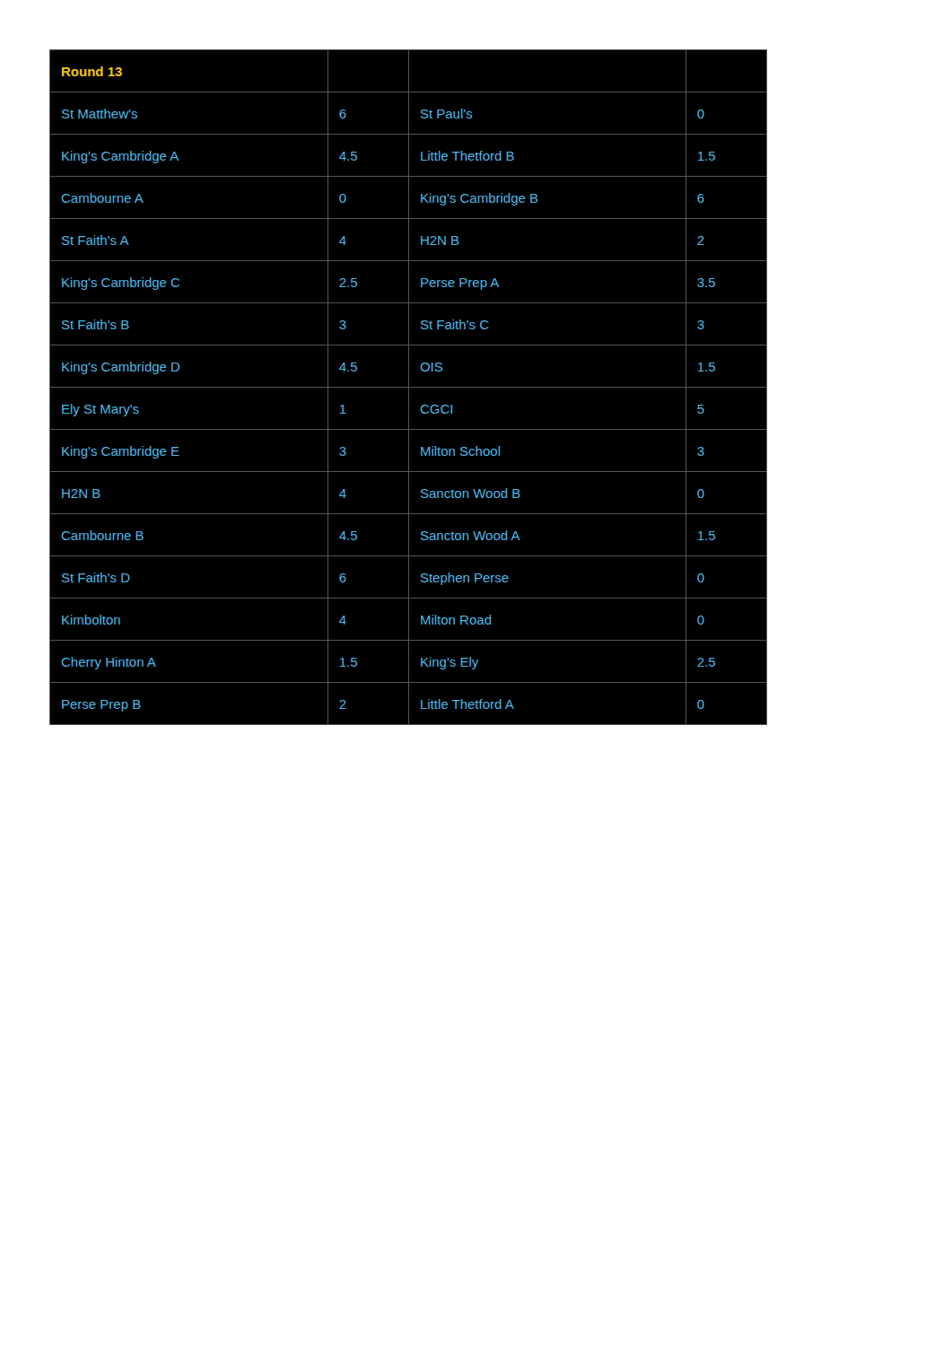| Round 13 | | | |
| St Matthew's | 6 | St Paul's | 0 |
| King's Cambridge A | 4.5 | Little Thetford B | 1.5 |
| Cambourne A | 0 | King's Cambridge B | 6 |
| St Faith's A | 4 | H2N B | 2 |
| King's Cambridge C | 2.5 | Perse Prep A | 3.5 |
| St Faith's B | 3 | St Faith's C | 3 |
| King's Cambridge D | 4.5 | OIS | 1.5 |
| Ely St Mary's | 1 | CGCI | 5 |
| King's Cambridge E | 3 | Milton School | 3 |
| H2N B | 4 | Sancton Wood B | 0 |
| Cambourne B | 4.5 | Sancton Wood A | 1.5 |
| St Faith's D | 6 | Stephen Perse | 0 |
| Kimbolton | 4 | Milton Road | 0 |
| Cherry Hinton A | 1.5 | King's Ely | 2.5 |
| Perse Prep B | 2 | Little Thetford A | 0 |